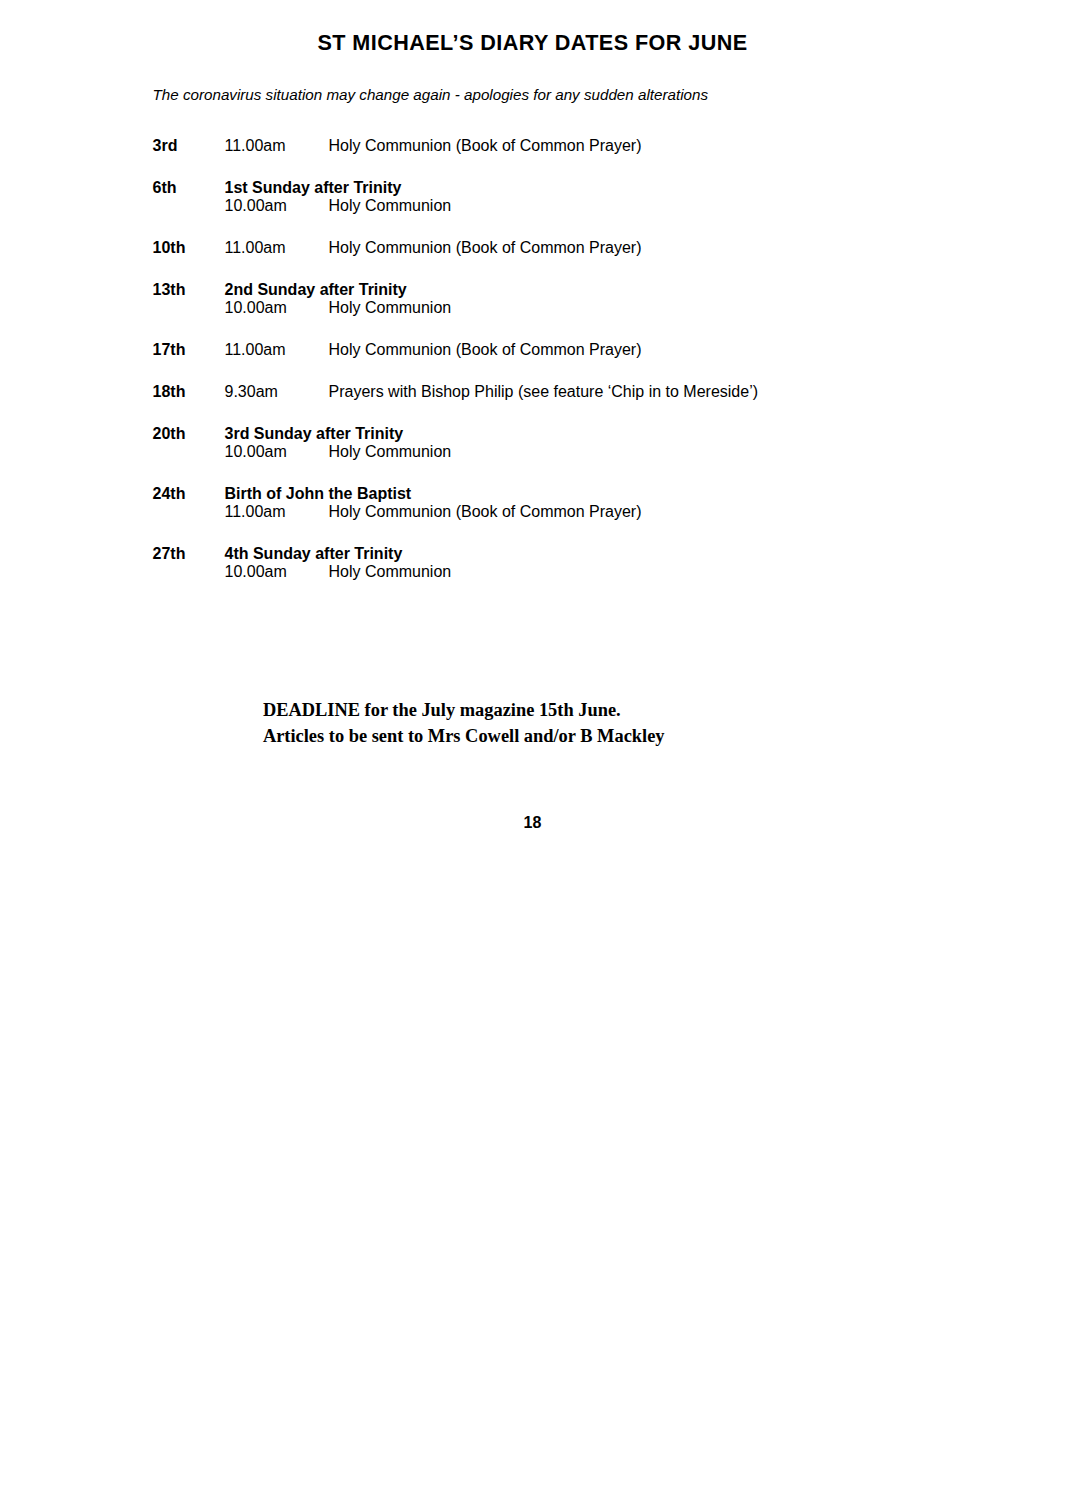ST MICHAEL’S DIARY DATES FOR JUNE
The coronavirus situation may change again - apologies for any sudden alterations
| 3rd | 11.00am | Holy Communion (Book of Common Prayer) |
| 6th | 1st Sunday after Trinity 10.00am Holy Communion |
| 10th | 11.00am | Holy Communion (Book of Common Prayer) |
| 13th | 2nd Sunday after Trinity 10.00am Holy Communion |
| 17th | 11.00am | Holy Communion (Book of Common Prayer) |
| 18th | 9.30am | Prayers with Bishop Philip (see feature ‘Chip in to Mereside’) |
| 20th | 3rd Sunday after Trinity 10.00am Holy Communion |
| 24th | Birth of John the Baptist 11.00am Holy Communion (Book of Common Prayer) |
| 27th | 4th Sunday after Trinity 10.00am Holy Communion |
DEADLINE for the July magazine 15th June.
Articles to be sent to Mrs Cowell and/or B Mackley
18